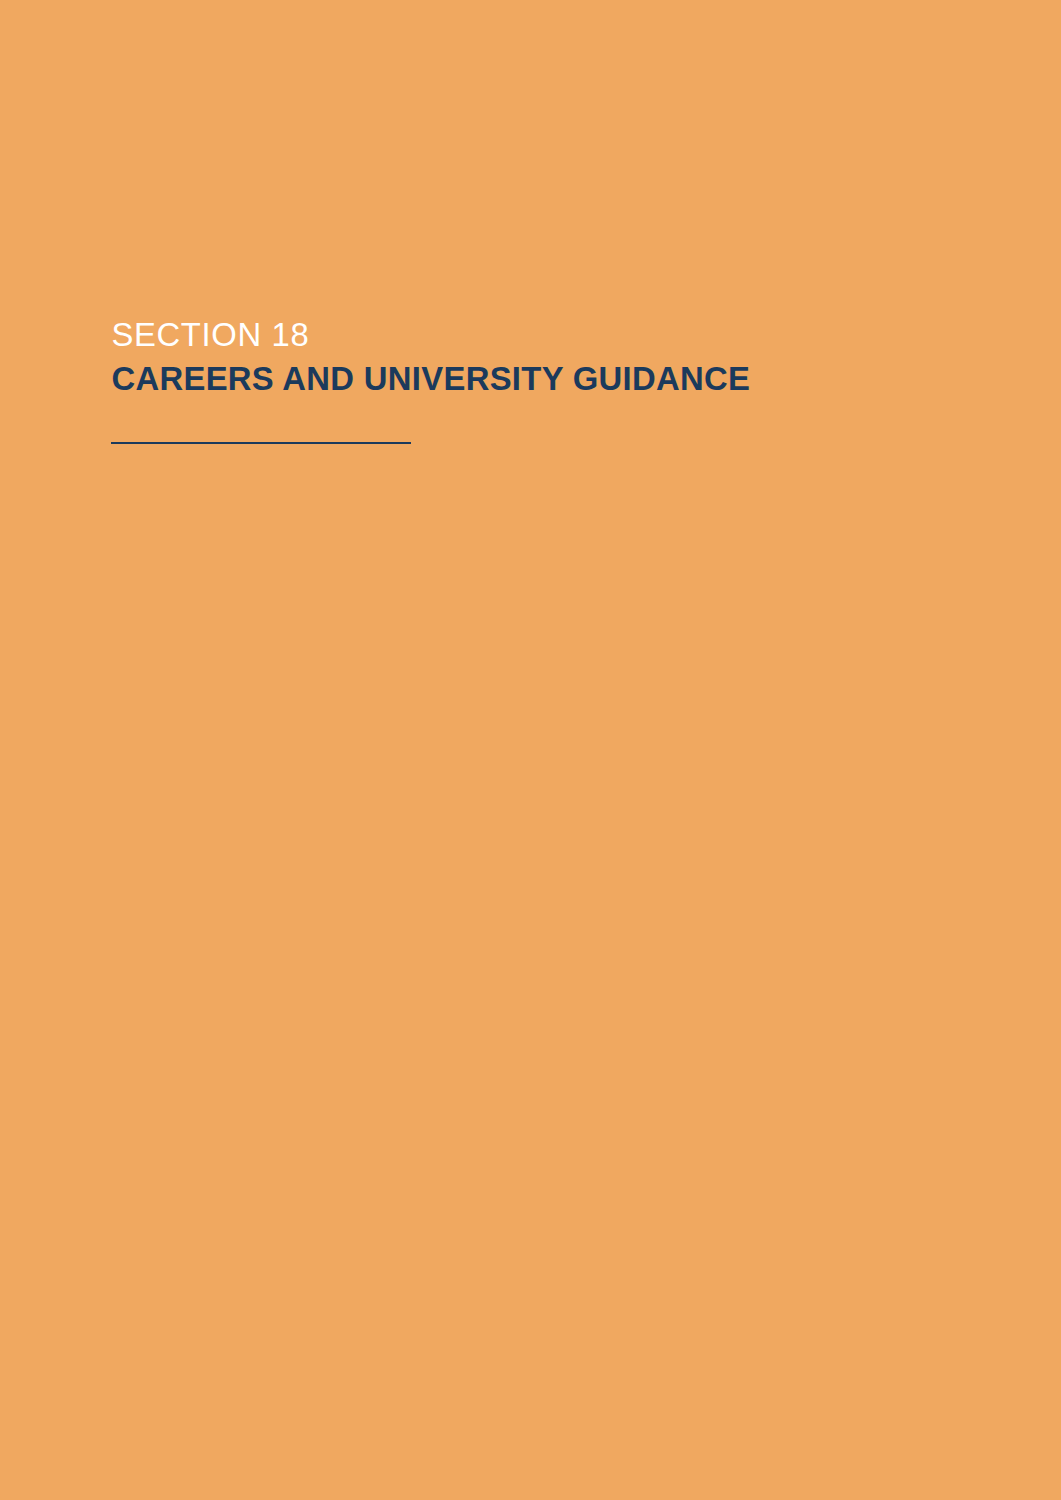SECTION 18
Careers and University Guidance